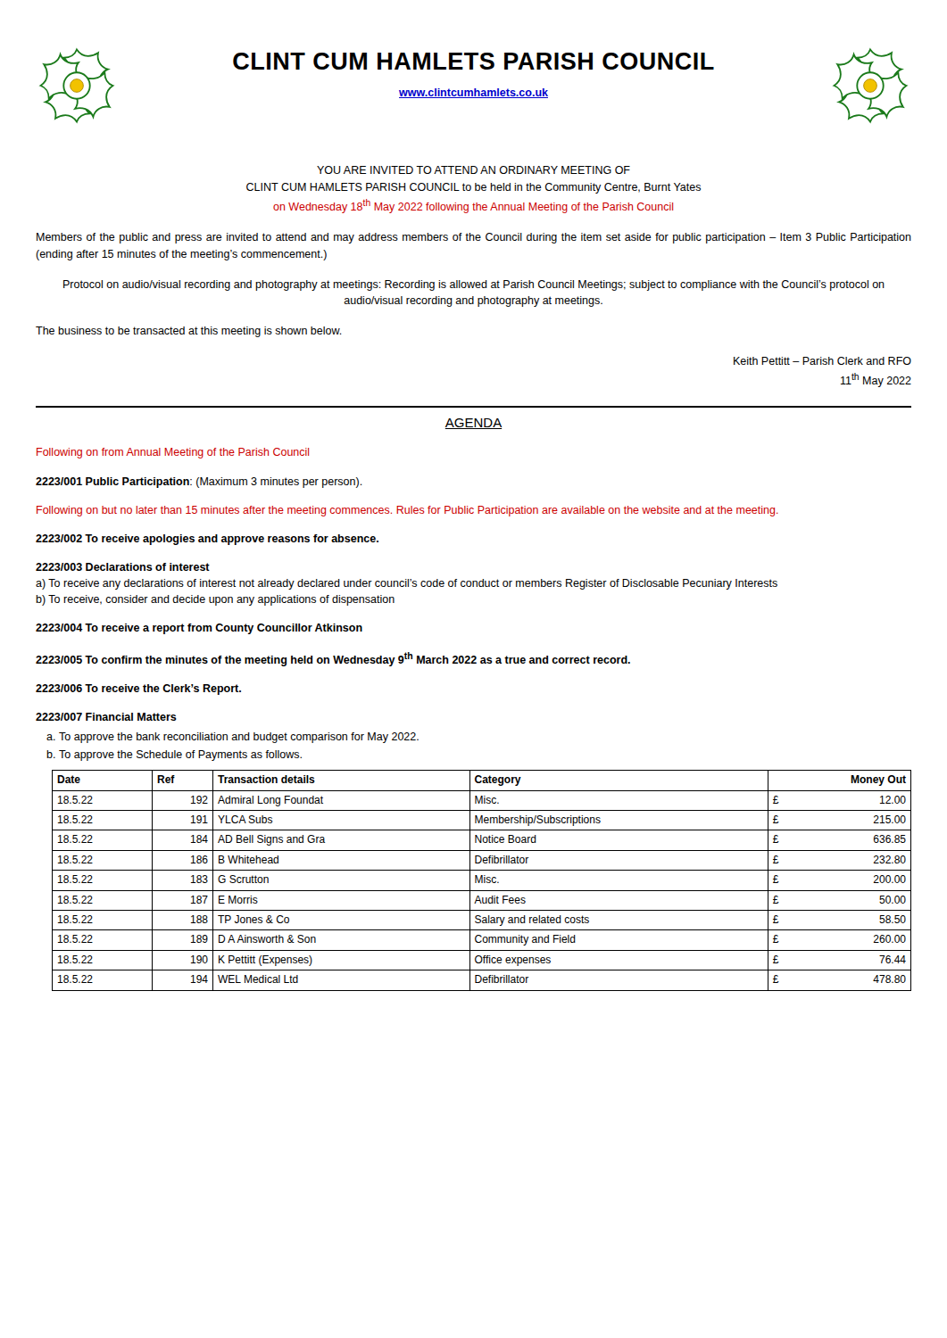Clint Cum Hamlets Parish Council
www.clintcumhamlets.co.uk
YOU ARE INVITED TO ATTEND AN ORDINARY MEETING OF
CLINT CUM HAMLETS PARISH COUNCIL to be held in the Community Centre, Burnt Yates
on Wednesday 18th May 2022 following the Annual Meeting of the Parish Council
Members of the public and press are invited to attend and may address members of the Council during the item set aside for public participation – Item 3 Public Participation (ending after 15 minutes of the meeting’s commencement.)
Protocol on audio/visual recording and photography at meetings: Recording is allowed at Parish Council Meetings; subject to compliance with the Council’s protocol on audio/visual recording and photography at meetings.
The business to be transacted at this meeting is shown below.
Keith Pettitt – Parish Clerk and RFO
11th May 2022
AGENDA
Following on from Annual Meeting of the Parish Council
2223/001 Public Participation: (Maximum 3 minutes per person).
Following on but no later than 15 minutes after the meeting commences. Rules for Public Participation are available on the website and at the meeting.
2223/002 To receive apologies and approve reasons for absence.
2223/003 Declarations of interest
a) To receive any declarations of interest not already declared under council’s code of conduct or members Register of Disclosable Pecuniary Interests
b) To receive, consider and decide upon any applications of dispensation
2223/004 To receive a report from County Councillor Atkinson
2223/005 To confirm the minutes of the meeting held on Wednesday 9th March 2022 as a true and correct record.
2223/006 To receive the Clerk’s Report.
2223/007 Financial Matters
To approve the bank reconciliation and budget comparison for May 2022.
To approve the Schedule of Payments as follows.
| Date | Ref | Transaction details | Category | Money Out |
| --- | --- | --- | --- | --- |
| 18.5.22 | 192 | Admiral Long Foundat | Misc. | £ | 12.00 |
| 18.5.22 | 191 | YLCA Subs | Membership/Subscriptions | £ | 215.00 |
| 18.5.22 | 184 | AD Bell Signs and Gra | Notice Board | £ | 636.85 |
| 18.5.22 | 186 | B Whitehead | Defibrillator | £ | 232.80 |
| 18.5.22 | 183 | G Scrutton | Misc. | £ | 200.00 |
| 18.5.22 | 187 | E Morris | Audit Fees | £ | 50.00 |
| 18.5.22 | 188 | TP Jones & Co | Salary and related costs | £ | 58.50 |
| 18.5.22 | 189 | D A Ainsworth & Son | Community and Field | £ | 260.00 |
| 18.5.22 | 190 | K Pettitt (Expenses) | Office expenses | £ | 76.44 |
| 18.5.22 | 194 | WEL Medical Ltd | Defibrillator | £ | 478.80 |